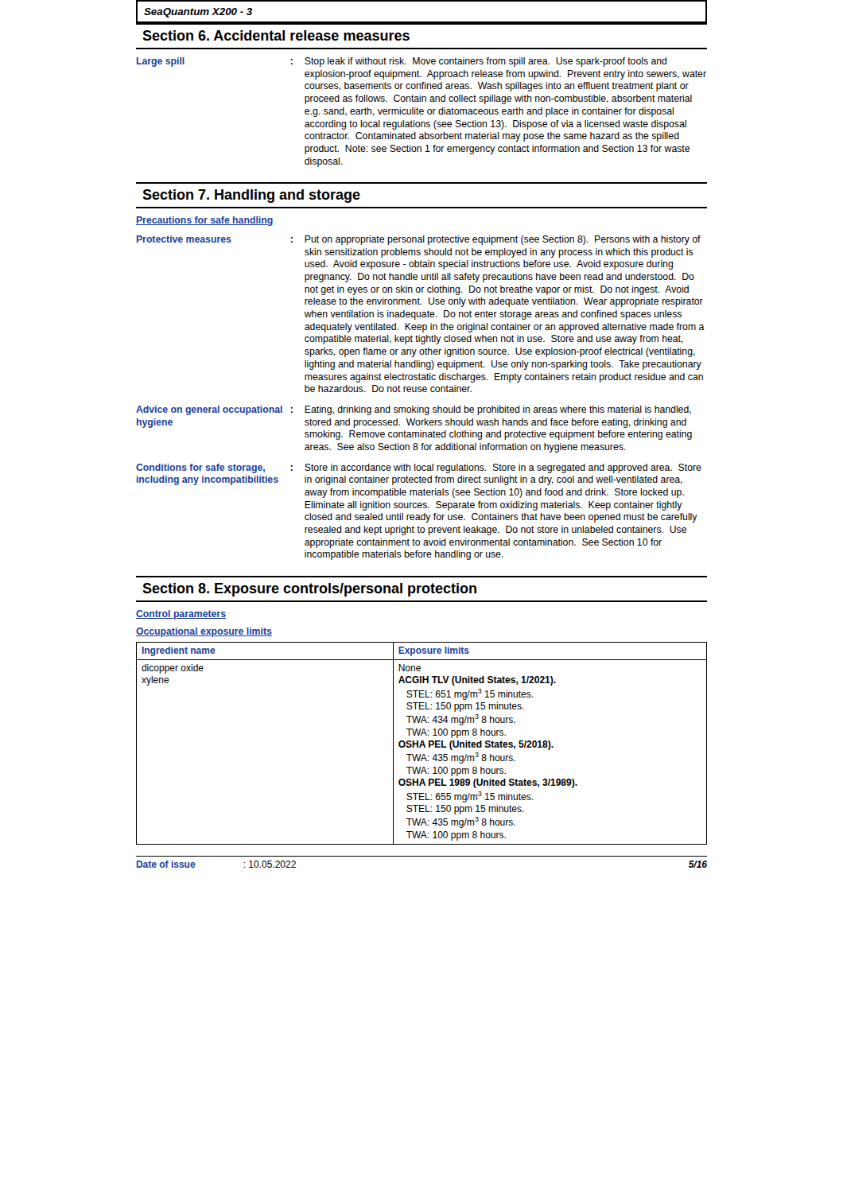SeaQuantum X200 - 3
Section 6. Accidental release measures
| Large spill | : | Stop leak if without risk. Move containers from spill area. Use spark-proof tools and explosion-proof equipment. Approach release from upwind. Prevent entry into sewers, water courses, basements or confined areas. Wash spillages into an effluent treatment plant or proceed as follows. Contain and collect spillage with non-combustible, absorbent material e.g. sand, earth, vermiculite or diatomaceous earth and place in container for disposal according to local regulations (see Section 13). Dispose of via a licensed waste disposal contractor. Contaminated absorbent material may pose the same hazard as the spilled product. Note: see Section 1 for emergency contact information and Section 13 for waste disposal. |
Section 7. Handling and storage
Precautions for safe handling
| Protective measures | : | Put on appropriate personal protective equipment (see Section 8). Persons with a history of skin sensitization problems should not be employed in any process in which this product is used. Avoid exposure - obtain special instructions before use. Avoid exposure during pregnancy. Do not handle until all safety precautions have been read and understood. Do not get in eyes or on skin or clothing. Do not breathe vapor or mist. Do not ingest. Avoid release to the environment. Use only with adequate ventilation. Wear appropriate respirator when ventilation is inadequate. Do not enter storage areas and confined spaces unless adequately ventilated. Keep in the original container or an approved alternative made from a compatible material, kept tightly closed when not in use. Store and use away from heat, sparks, open flame or any other ignition source. Use explosion-proof electrical (ventilating, lighting and material handling) equipment. Use only non-sparking tools. Take precautionary measures against electrostatic discharges. Empty containers retain product residue and can be hazardous. Do not reuse container. |
| Advice on general occupational hygiene | : | Eating, drinking and smoking should be prohibited in areas where this material is handled, stored and processed. Workers should wash hands and face before eating, drinking and smoking. Remove contaminated clothing and protective equipment before entering eating areas. See also Section 8 for additional information on hygiene measures. |
| Conditions for safe storage, including any incompatibilities | : | Store in accordance with local regulations. Store in a segregated and approved area. Store in original container protected from direct sunlight in a dry, cool and well-ventilated area, away from incompatible materials (see Section 10) and food and drink. Store locked up. Eliminate all ignition sources. Separate from oxidizing materials. Keep container tightly closed and sealed until ready for use. Containers that have been opened must be carefully resealed and kept upright to prevent leakage. Do not store in unlabeled containers. Use appropriate containment to avoid environmental contamination. See Section 10 for incompatible materials before handling or use. |
Section 8. Exposure controls/personal protection
Control parameters
Occupational exposure limits
| Ingredient name | Exposure limits |
| --- | --- |
| dicopper oxide xylene | None ACGIH TLV (United States, 1/2021). STEL: 651 mg/m 3 15 minutes. STEL: 150 ppm 15 minutes. TWA: 434 mg/m 3 8 hours. TWA: 100 ppm 8 hours. OSHA PEL (United States, 5/2018). TWA: 435 mg/m 3 8 hours. TWA: 100 ppm 8 hours. OSHA PEL 1989 (United States, 3/1989). STEL: 655 mg/m 3 15 minutes. STEL: 150 ppm 15 minutes. TWA: 435 mg/m 3 8 hours. TWA: 100 ppm 8 hours. |
Date of issue
: 10.05.2022
5/16